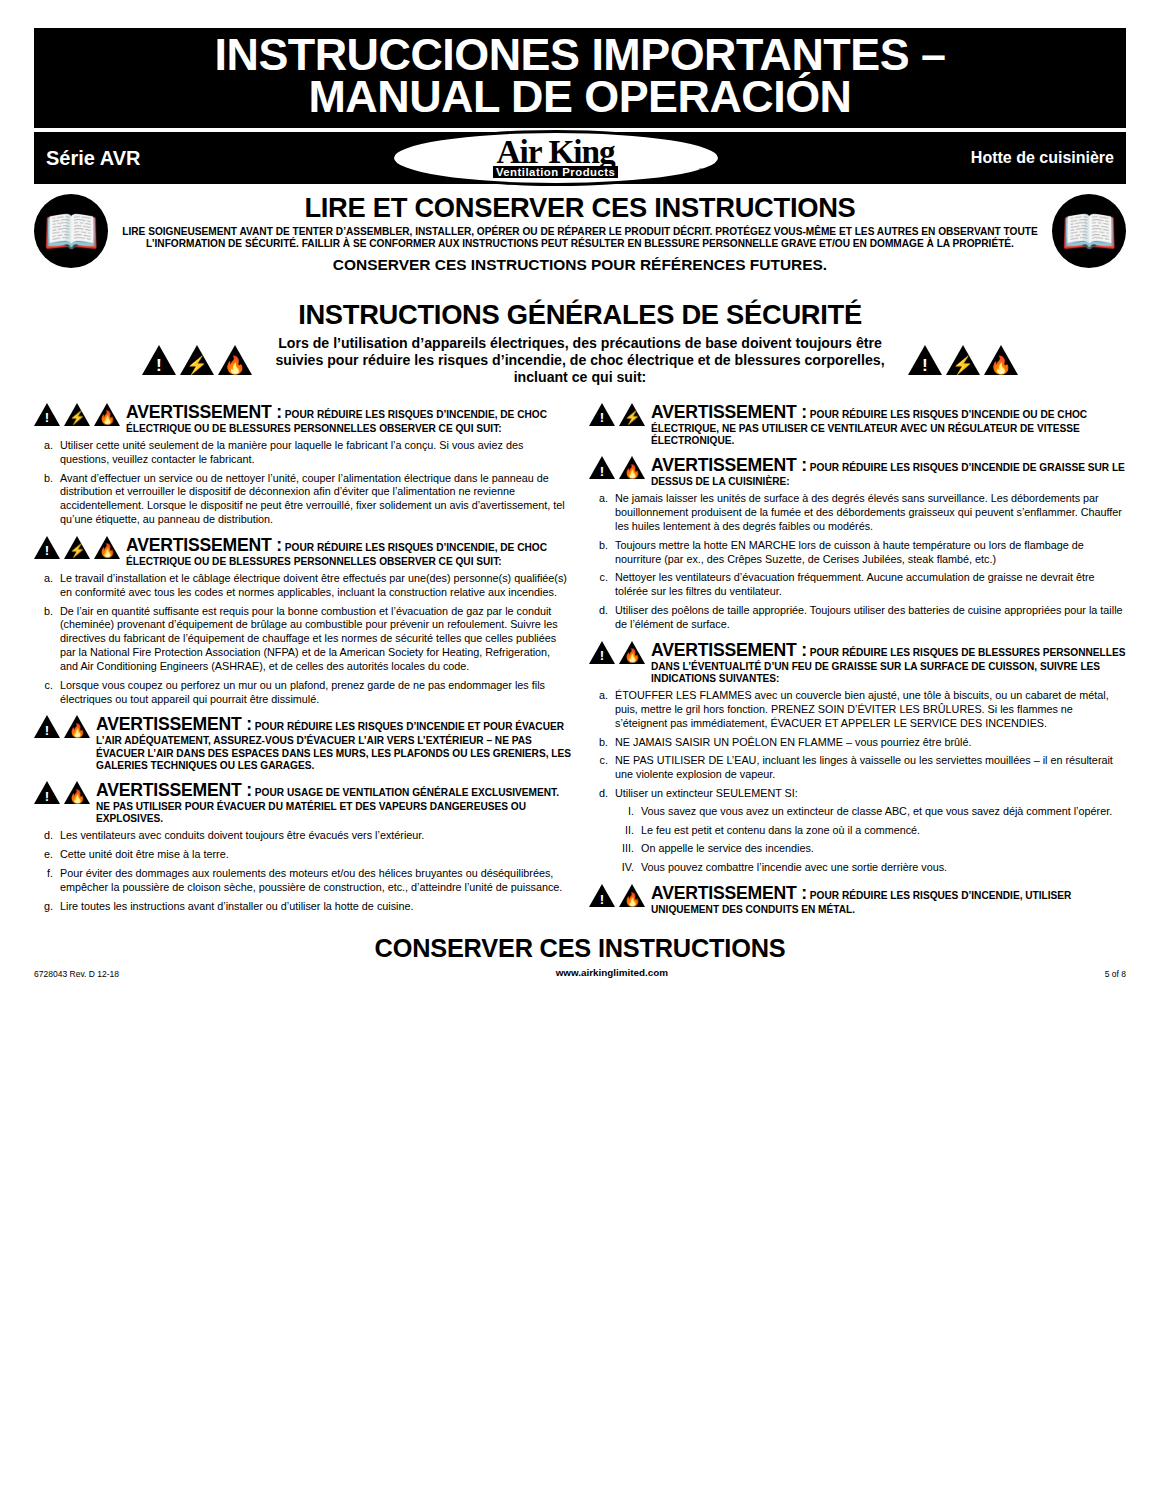INSTRUCCIONES IMPORTANTES –
MANUAL DE OPERACIÓN
Série AVR
Air King
Ventilation Products
®
Hotte de cuisinière
📖
LIRE ET CONSERVER CES INSTRUCTIONS
LIRE SOIGNEUSEMENT AVANT DE TENTER D’ASSEMBLER, INSTALLER, OPÉRER OU DE RÉPARER LE PRODUIT DÉCRIT. PROTÉGEZ VOUS-MÊME ET LES AUTRES EN OBSERVANT TOUTE L’INFORMATION DE SÉCURITÉ. FAILLIR À SE CONFORMER AUX INSTRUCTIONS PEUT RÉSULTER EN BLESSURE PERSONNELLE GRAVE ET/OU EN DOMMAGE À LA PROPRIÉTÉ.
CONSERVER CES INSTRUCTIONS POUR RÉFÉRENCES FUTURES.
📖
INSTRUCTIONS GÉNÉRALES DE SÉCURITÉ
! ⚡ 🔥
Lors de l’utilisation d’appareils électriques, des précautions de base doivent toujours être suivies pour réduire les risques d’incendie, de choc électrique et de blessures corporelles, incluant ce qui suit:
! ⚡ 🔥
! ⚡ 🔥
AVERTISSEMENT : POUR RÉDUIRE LES RISQUES D’INCENDIE, DE CHOC ÉLECTRIQUE OU DE BLESSURES PERSONNELLES OBSERVER CE QUI SUIT:
Utiliser cette unité seulement de la manière pour laquelle le fabricant l’a conçu. Si vous aviez des questions, veuillez contacter le fabricant.
Avant d’effectuer un service ou de nettoyer l’unité, couper l’alimentation électrique dans le panneau de distribution et verrouiller le dispositif de déconnexion afin d’éviter que l’alimentation ne revienne accidentellement. Lorsque le dispositif ne peut être verrouillé, fixer solidement un avis d’avertissement, tel qu’une étiquette, au panneau de distribution.
! ⚡ 🔥
AVERTISSEMENT : POUR RÉDUIRE LES RISQUES D’INCENDIE, DE CHOC ÉLECTRIQUE OU DE BLESSURES PERSONNELLES OBSERVER CE QUI SUIT:
Le travail d’installation et le câblage électrique doivent être effectués par une(des) personne(s) qualifiée(s) en conformité avec tous les codes et normes applicables, incluant la construction relative aux incendies.
De l’air en quantité suffisante est requis pour la bonne combustion et l’évacuation de gaz par le conduit (cheminée) provenant d’équipement de brûlage au combustible pour prévenir un refoulement. Suivre les directives du fabricant de l’équipement de chauffage et les normes de sécurité telles que celles publiées par la National Fire Protection Association (NFPA) et de la American Society for Heating, Refrigeration, and Air Conditioning Engineers (ASHRAE), et de celles des autorités locales du code.
Lorsque vous coupez ou perforez un mur ou un plafond, prenez garde de ne pas endommager les fils électriques ou tout appareil qui pourrait être dissimulé.
! 🔥
AVERTISSEMENT : POUR RÉDUIRE LES RISQUES D’INCENDIE ET POUR ÉVACUER L’AIR ADÉQUATEMENT, ASSUREZ-VOUS D’ÉVACUER L’AIR VERS L’EXTÉRIEUR – NE PAS ÉVACUER L’AIR DANS DES ESPACES DANS LES MURS, LES PLAFONDS OU LES GRENIERS, LES GALERIES TECHNIQUES OU LES GARAGES.
! 🔥
AVERTISSEMENT : POUR USAGE DE VENTILATION GÉNÉRALE EXCLUSIVEMENT. NE PAS UTILISER POUR ÉVACUER DU MATÉRIEL ET DES VAPEURS DANGEREUSES OU EXPLOSIVES.
Les ventilateurs avec conduits doivent toujours être évacués vers l’extérieur.
Cette unité doit être mise à la terre.
Pour éviter des dommages aux roulements des moteurs et/ou des hélices bruyantes ou déséquilibrées, empêcher la poussière de cloison sèche, poussière de construction, etc., d’atteindre l’unité de puissance.
Lire toutes les instructions avant d’installer ou d’utiliser la hotte de cuisine.
! ⚡
AVERTISSEMENT : POUR RÉDUIRE LES RISQUES D’INCENDIE OU DE CHOC ÉLECTRIQUE, NE PAS UTILISER CE VENTILATEUR AVEC UN RÉGULATEUR DE VITESSE ÉLECTRONIQUE.
! 🔥
AVERTISSEMENT : POUR RÉDUIRE LES RISQUES D’INCENDIE DE GRAISSE SUR LE DESSUS DE LA CUISINIÈRE:
Ne jamais laisser les unités de surface à des degrés élevés sans surveillance. Les débordements par bouillonnement produisent de la fumée et des débordements graisseux qui peuvent s’enflammer. Chauffer les huiles lentement à des degrés faibles ou modérés.
Toujours mettre la hotte EN MARCHE lors de cuisson à haute température ou lors de flambage de nourriture (par ex., des Crêpes Suzette, de Cerises Jubilées, steak flambé, etc.)
Nettoyer les ventilateurs d’évacuation fréquemment. Aucune accumulation de graisse ne devrait être tolérée sur les filtres du ventilateur.
Utiliser des poêlons de taille appropriée. Toujours utiliser des batteries de cuisine appropriées pour la taille de l’élément de surface.
! 🔥
AVERTISSEMENT : POUR RÉDUIRE LES RISQUES DE BLESSURES PERSONNELLES DANS L’ÉVENTUALITÉ D’UN FEU DE GRAISSE SUR LA SURFACE DE CUISSON, SUIVRE LES INDICATIONS SUIVANTES:
ÉTOUFFER LES FLAMMES avec un couvercle bien ajusté, une tôle à biscuits, ou un cabaret de métal, puis, mettre le gril hors fonction. PRENEZ SOIN D’ÉVITER LES BRÛLURES. Si les flammes ne s’éteignent pas immédiatement, ÉVACUER ET APPELER LE SERVICE DES INCENDIES.
NE JAMAIS SAISIR UN POÊLON EN FLAMME – vous pourriez être brûlé.
NE PAS UTILISER DE L’EAU, incluant les linges à vaisselle ou les serviettes mouillées – il en résulterait une violente explosion de vapeur.
Utiliser un extincteur SEULEMENT SI:
Vous savez que vous avez un extincteur de classe ABC, et que vous savez déjà comment l’opérer.
Le feu est petit et contenu dans la zone où il a commencé.
On appelle le service des incendies.
Vous pouvez combattre l’incendie avec une sortie derrière vous.
! 🔥
AVERTISSEMENT : POUR RÉDUIRE LES RISQUES D’INCENDIE, UTILISER UNIQUEMENT DES CONDUITS EN MÉTAL.
CONSERVER CES INSTRUCTIONS
6728043 Rev. D 12-18
www.airkinglimited.com
5 of 8